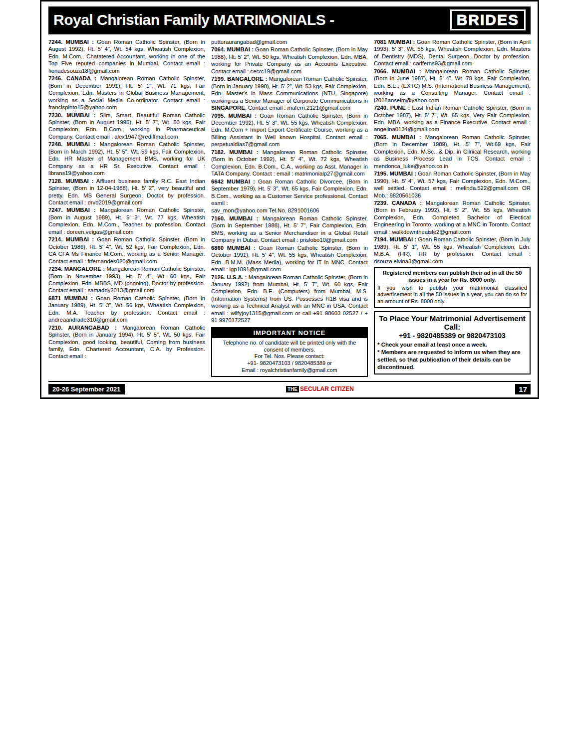Royal Christian Family MATRIMONIALS -
BRIDES
7244. MUMBAI : Goan Roman Catholic Spinster, (Born in August 1992), Ht. 5' 4", Wt. 54 kgs, Wheatish Complexion, Edn. M.Com., Chatatered Accountant, working in one of the Top Five reputed companies in Mumbai. Contact email : fionadesouza18@gmail.com
7246. CANADA : Mangalorean Roman Catholic Spinster, (Born in December 1991), Ht. 5' 1", Wt. 71 kgs, Fair Complexion, Edn. Masters in Global Business Management, working as a Social Media Co-ordinator. Contact email : francispinto15@yahoo.com
7230. MUMBAI : Silm, Smart, Beautiful Roman Catholic Spinster, (Born in August 1995), Ht. 5' 7", Wt. 50 kgs, Fair Complexion, Edn. B.Com., working in Pharmaceutical Company. Contact email : alex1947@rediffmail.com
7248. MUMBAI : Mangalorean Roman Catholic Spinster, (Born in March 1992), Ht. 5' 5", Wt. 59 kgs, Fair Complexion, Edn. HR Master of Management BMS, working for UK Company as a HR Sr. Executive. Contact email : librans19@yahoo.com
7128. MUMBAI : Affluent business family R.C. East Indian Spinster, (Born in 12-04-1988), Ht. 5' 2", very beautiful and pretty. Edn. MS General Surgeon, Doctor by profession. Contact email : drvd2019@gmail.com
7247. MUMBAI : Mangalorean Roman Catholic Spinster, (Born in August 1989), Ht. 5' 3", Wt. 77 kgs, Wheatish Complexion, Edn. M.Com., Teacher by profession. Contact email : doreen.veigas@gmail.com
7214. MUMBAI : Goan Roman Catholic Spinster, (Born in October 1986), Ht. 5' 4", Wt. 52 kgs, Fair Complexion, Edn. CA CFA Ms Finance M.Com., working as a Senior Manager. Contact email : frfernandes020@gmail.com
7234. MANGALORE : Mangalorean Roman Catholic Spinster, (Born in November 1993), Ht. 5' 4", Wt. 60 kgs, Fair Complexion, Edn. MBBS, MD (ongoing), Doctor by profession. Contact email : samaddy2013@gmail.com
6871 MUMBAI : Goan Roman Catholic Spinster, (Born in January 1989), Ht. 5' 3", Wt. 56 kgs, Wheatish Complexion, Edn. M.A. Teacher by profession. Contact email : andreaandrade310@gmail.com
7210. AURANGABAD : Mangalorean Roman Catholic Spinster, (Born in January 1994), Ht. 5' 5", Wt. 50 kgs, Fair Complexion, good looking, beautiful, Coming from business family, Edn. Chartered Accountant, C.A. by Profession. Contact email :
putturaurangabad@gmail.com
7064. MUMBAI : Goan Roman Catholic Spinster, (Born in May 1988), Ht. 5' 2", Wt. 50 kgs, Wheatish Complexion, Edn. MBA, working for Private Company as an Accounts Executive. Contact email : cecrc19@gmail.com
7199. BANGALORE : Mangalorean Roman Catholic Spinster, (Born in January 1990), Ht. 5' 2", Wt. 53 kgs, Fair Complexion, Edn. Master's in Mass Communications (NTU, Singapore) working as a Senior Manager of Corporate Communications in SINGAPORE. Contact email : mafern.2121@gmail.com
7095. MUMBAI : Goan Roman Catholic Spinster, (Born in December 1992), Ht. 5' 3", Wt. 55 kgs, Wheatish Complexion, Edn. M.Com + Import Export Certificate Course, working as a Billing Assistant in Well known Hospital. Contact email : perpetualdias7@gmail.com
7182. MUMBAI : Mangalorean Roman Catholic Spinster, (Born in October 1992), Ht. 5' 4", Wt. 72 kgs, Wheatish Complexion, Edn. B.Com., C.A., working as Asst. Manager in TATA Company. Contact : email : matrimonialp27@gmail.com
6642 MUMBAI : Goan Roman Catholic Divorcee, (Born in September 1979), Ht. 5' 3", Wt. 65 kgs, Fair Complexion, Edn. B.Com., working as a Customer Service professional. Contact eamil :
sav_mon@yahoo.com Tel.No. 8291001606
7160. MUMBAI : Mangalorean Roman Catholic Spinster, (Born in September 1988), Ht. 5' 7", Fair Complexion, Edn. BMS, working as a Senior Merchandiser in a Global Retail Company in Dubai. Contact email : prislobo10@gmail.com
6860 MUMBAI : Goan Roman Catholic Spinster, (Born in October 1991), Ht. 5' 4", Wt. 55 kgs, Wheatish Complexion, Edn. B.M.M. (Mass Media), working for IT in MNC. Contact email : lgp1891@gmail.com
7126. U.S.A. : Mangalorean Roman Catholic Spinster, (Born in January 1992) from Mumbai, Ht. 5' 7", Wt. 60 kgs, Fair Complexion, Edn. B.E. (Computers) from Mumbai, M.S. (Information Systems) from US. Possesses H1B visa and is working as a Technical Analyst with an MNC in USA. Contact email : wilfyjoy1315@gmail.com or call +91 98603 02527 / + 91 9970172527
IMPORTANT NOTICE
Telephone no. of candidate will be printed only with the consent of members.
For Tel. Nos. Please contact:
+91- 9820473103 / 9820485389 or
Email : royalchristianfamily@gmail.com
7081 MUMBAI : Goan Roman Catholic Spinster, (Born in April 1993), 5' 3", Wt. 55 kgs, Wheatish Complexion, Edn. Masters of Dentistry (MDS), Dental Surgeon, Doctor by profession. Contact email : carlferns93@gmail.com
7066. MUMBAI : Mangalorean Roman Catholic Spinster, (Born in June 1987), Ht. 5' 4", Wt. 78 kgs, Fair Complexion, Edn. B.E., (EXTC) M.S. (International Business Management), working as a Consulting Manager. Contact email : l2018anselm@yahoo.com
7240. PUNE : East Indian Roman Catholic Spinster, (Born in October 1987), Ht. 5' 7", Wt. 65 kgs, Very Fair Complexion, Edn. MBA, working as a Finance Executive. Contact email : angelina0134@gmail.com
7065. MUMBAI : Mangalorean Roman Catholic Spinster, (Born in December 1989), Ht. 5' 7", Wt.69 kgs, Fair Complexion, Edn. M.Sc., & Dip. in Clinical Research, working as Business Process Lead in TCS. Contact email : mendonca_luke@yahoo.co.in
7195. MUMBAI : Goan Roman Catholic Spinster, (Born in May 1990), Ht. 5' 4", Wt. 57 kgs, Fair Complexion, Edn. M.Com., well settled. Contact email : melinda.522@gmail.com OR Mob.: 9820561036
7239. CANADA : Mangalorean Roman Catholic Spinster, (Born in February 1992), Ht. 5' 2", Wt. 55 kgs, Wheatish Complexion, Edn. Completed Bachelor of Electical Engineering in Toronto. working at a MNC in Toronto. Contact email : walkdowntheaisle2@gmail.com
7194. MUMBAI : Goan Roman Catholic Spinster, (Born in July 1989), Ht. 5' 1", Wt. 55 kgs, Wheatish Complexion, Edn. M.B.A. (HR), HR by profession. Contact email : dsouza.elvina3@gmail.com
Registered members can publish their ad in all the 50 issues in a year for Rs. 8000 only. If you wish to publish your matrimonial classified advertisement in all the 50 issues in a year, you can do so for an amount of Rs. 8000 only.
To Place Your Matrimonial Advertisement Call: +91 - 9820485389 or 9820473103 * Check your email at least once a week. * Members are requested to inform us when they are settled, so that publication of their details can be discontinued.
20-26 September 2021
THE SECULAR CITIZEN
17